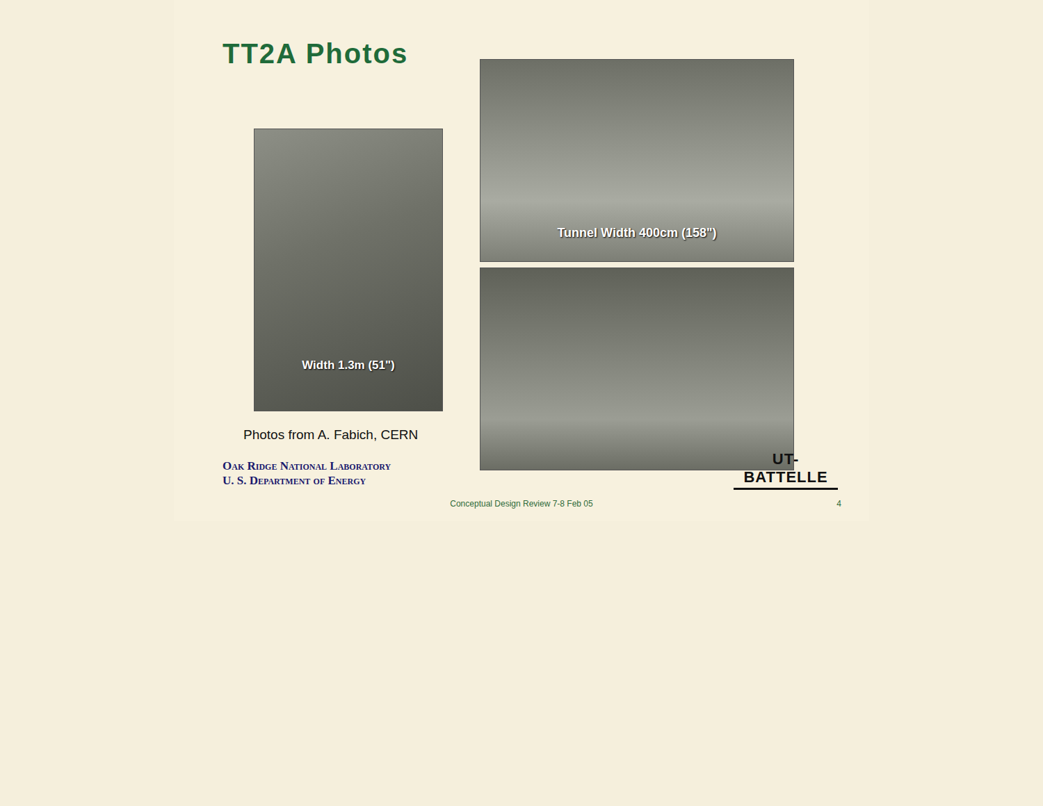TT2A Photos
Width 1.3m (51")
Tunnel Width 400cm (158")
Photos from A. Fabich, CERN
Oak Ridge National Laboratory
U. S. Department of Energy
Conceptual Design Review 7-8 Feb 05
4
UT-BATTELLE